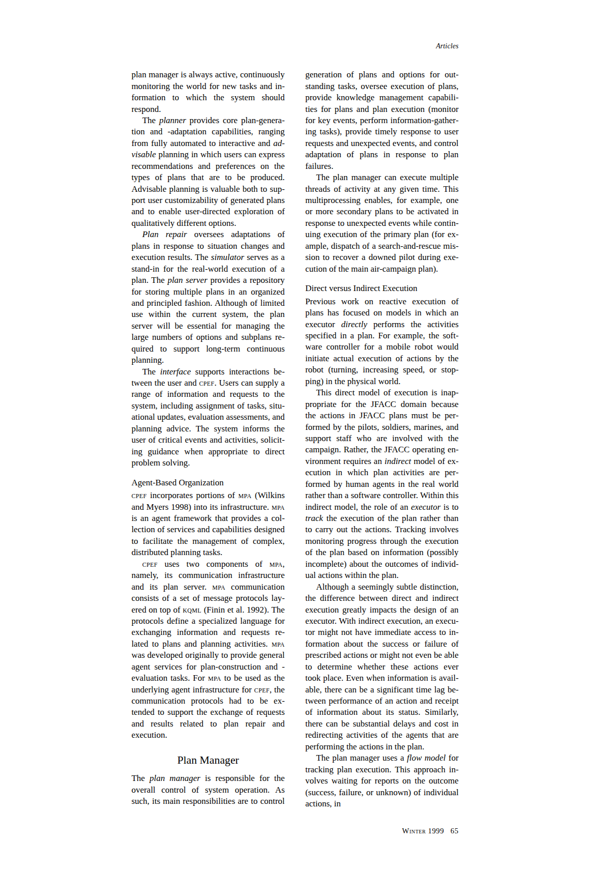Articles
plan manager is always active, continuously monitoring the world for new tasks and information to which the system should respond.
The planner provides core plan-generation and -adaptation capabilities, ranging from fully automated to interactive and advisable planning in which users can express recommendations and preferences on the types of plans that are to be produced. Advisable planning is valuable both to support user customizability of generated plans and to enable user-directed exploration of qualitatively different options.
Plan repair oversees adaptations of plans in response to situation changes and execution results. The simulator serves as a stand-in for the real-world execution of a plan. The plan server provides a repository for storing multiple plans in an organized and principled fashion. Although of limited use within the current system, the plan server will be essential for managing the large numbers of options and subplans required to support long-term continuous planning.
The interface supports interactions between the user and cpef. Users can supply a range of information and requests to the system, including assignment of tasks, situational updates, evaluation assessments, and planning advice. The system informs the user of critical events and activities, soliciting guidance when appropriate to direct problem solving.
Agent-Based Organization
cpef incorporates portions of mpa (Wilkins and Myers 1998) into its infrastructure. mpa is an agent framework that provides a collection of services and capabilities designed to facilitate the management of complex, distributed planning tasks.
cpef uses two components of mpa, namely, its communication infrastructure and its plan server. mpa communication consists of a set of message protocols layered on top of kqml (Finin et al. 1992). The protocols define a specialized language for exchanging information and requests related to plans and planning activities. mpa was developed originally to provide general agent services for plan-construction and -evaluation tasks. For mpa to be used as the underlying agent infrastructure for cpef, the communication protocols had to be extended to support the exchange of requests and results related to plan repair and execution.
Plan Manager
The plan manager is responsible for the overall control of system operation. As such, its main responsibilities are to control generation of plans and options for outstanding tasks, oversee execution of plans, provide knowledge management capabilities for plans and plan execution (monitor for key events, perform information-gathering tasks), provide timely response to user requests and unexpected events, and control adaptation of plans in response to plan failures.
The plan manager can execute multiple threads of activity at any given time. This multiprocessing enables, for example, one or more secondary plans to be activated in response to unexpected events while continuing execution of the primary plan (for example, dispatch of a search-and-rescue mission to recover a downed pilot during execution of the main air-campaign plan).
Direct versus Indirect Execution
Previous work on reactive execution of plans has focused on models in which an executor directly performs the activities specified in a plan. For example, the software controller for a mobile robot would initiate actual execution of actions by the robot (turning, increasing speed, or stopping) in the physical world.
This direct model of execution is inappropriate for the JFACC domain because the actions in JFACC plans must be performed by the pilots, soldiers, marines, and support staff who are involved with the campaign. Rather, the JFACC operating environment requires an indirect model of execution in which plan activities are performed by human agents in the real world rather than a software controller. Within this indirect model, the role of an executor is to track the execution of the plan rather than to carry out the actions. Tracking involves monitoring progress through the execution of the plan based on information (possibly incomplete) about the outcomes of individual actions within the plan.
Although a seemingly subtle distinction, the difference between direct and indirect execution greatly impacts the design of an executor. With indirect execution, an executor might not have immediate access to information about the success or failure of prescribed actions or might not even be able to determine whether these actions ever took place. Even when information is available, there can be a significant time lag between performance of an action and receipt of information about its status. Similarly, there can be substantial delays and cost in redirecting activities of the agents that are performing the actions in the plan.
The plan manager uses a flow model for tracking plan execution. This approach involves waiting for reports on the outcome (success, failure, or unknown) of individual actions, in
Winter 1999 65